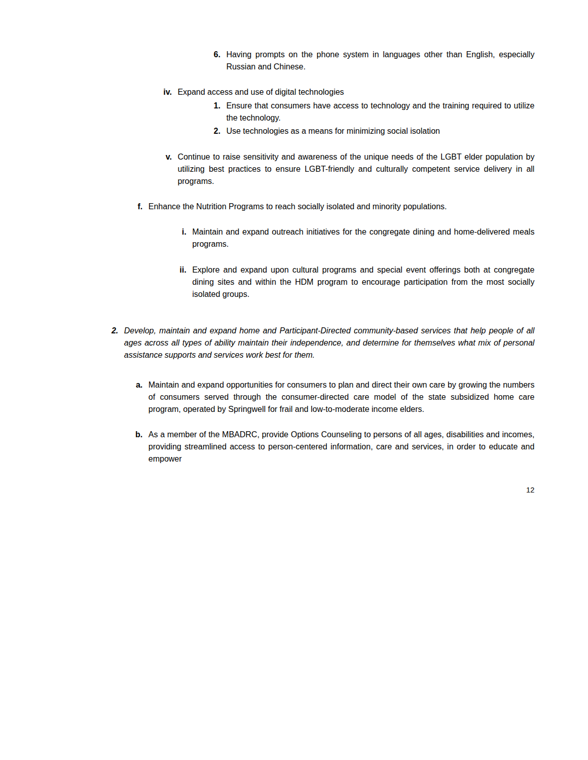6.
Having prompts on the phone system in languages other than English, especially Russian and Chinese.
iv.
Expand access and use of digital technologies
1.
Ensure that consumers have access to technology and the training required to utilize the technology.
2.
Use technologies as a means for minimizing social isolation
v.
Continue to raise sensitivity and awareness of the unique needs of the LGBT elder population by utilizing best practices to ensure LGBT-friendly and culturally competent service delivery in all programs.
f.
Enhance the Nutrition Programs to reach socially isolated and minority populations.
i.
Maintain and expand outreach initiatives for the congregate dining and home-delivered meals programs.
ii.
Explore and expand upon cultural programs and special event offerings both at congregate dining sites and within the HDM program to encourage participation from the most socially isolated groups.
2.
Develop, maintain and expand home and Participant-Directed community-based services that help people of all ages across all types of ability maintain their independence, and determine for themselves what mix of personal assistance supports and services work best for them.
a.
Maintain and expand opportunities for consumers to plan and direct their own care by growing the numbers of consumers served through the consumer-directed care model of the state subsidized home care program, operated by Springwell for frail and low-to-moderate income elders.
b.
As a member of the MBADRC, provide Options Counseling to persons of all ages, disabilities and incomes, providing streamlined access to person-centered information, care and services, in order to educate and empower
12